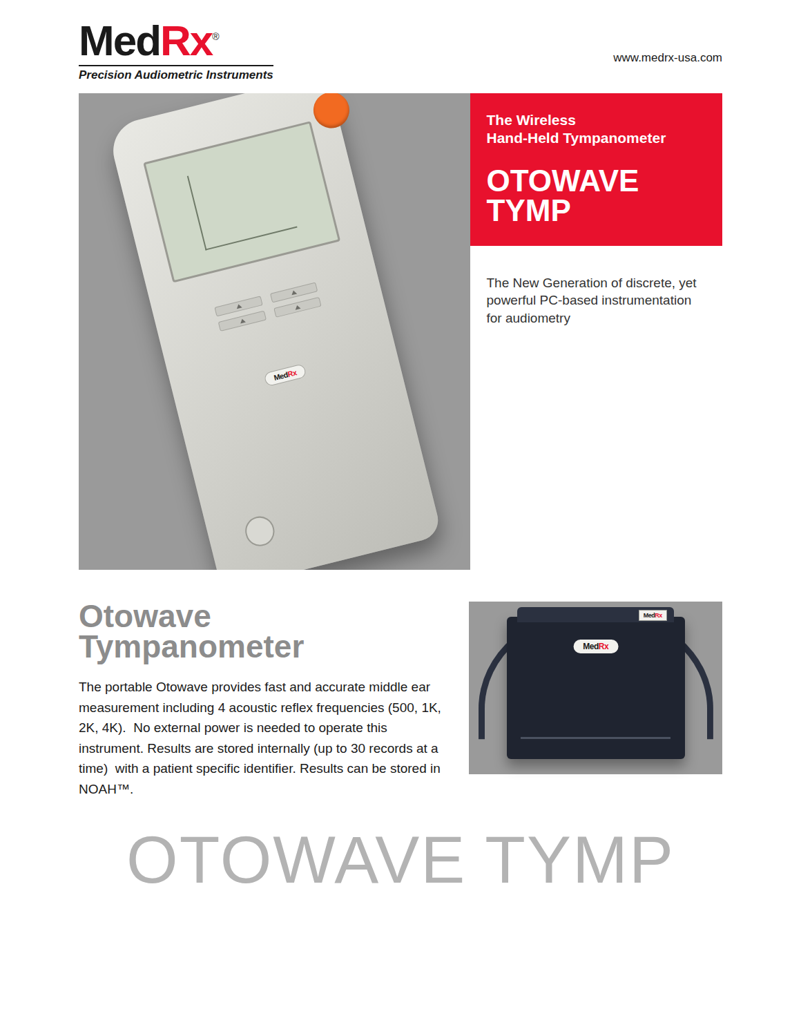MedRx®
Precision Audiometric Instruments
www.medrx-usa.com
MedRx
The Wireless
Hand-Held Tympanometer
OTOWAVE
TYMP
The New Generation of discrete, yet powerful PC-based instrumentation for audiometry
Otowave
Tympanometer
The portable Otowave provides fast and accurate middle ear measurement including 4 acoustic reflex frequencies (500, 1K, 2K, 4K). No external power is needed to operate this instrument. Results are stored internally (up to 30 records at a time) with a patient specific identifier. Results can be stored in NOAH™.
MedRx
MedRx
OTOWAVE TYMP